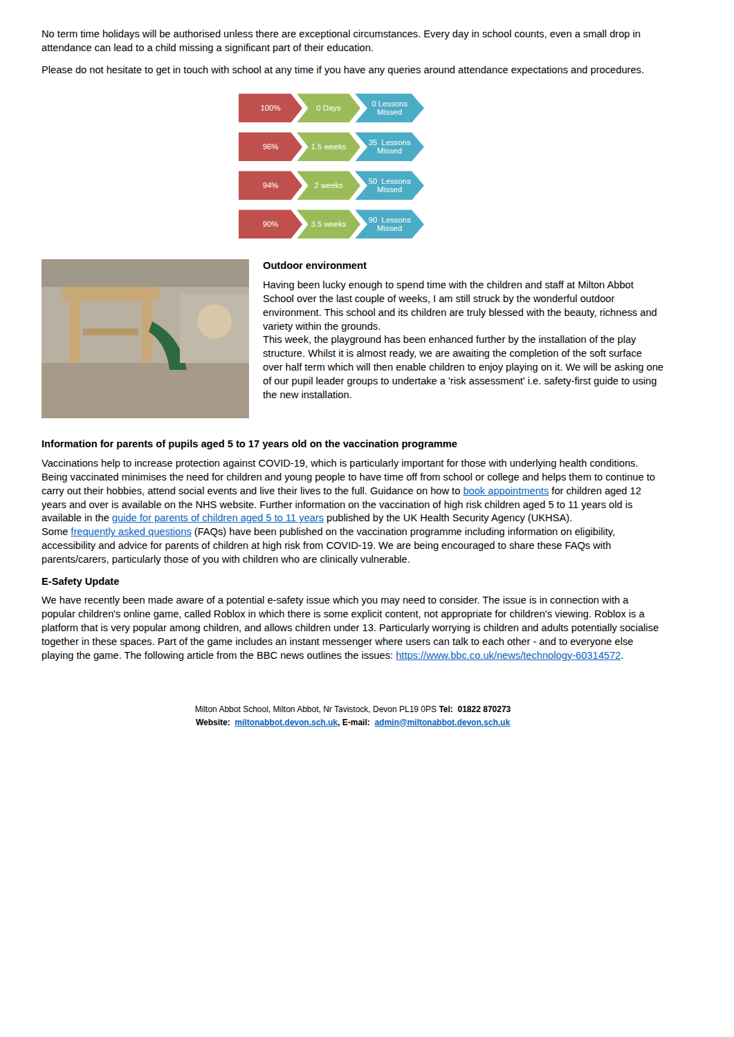No term time holidays will be authorised unless there are exceptional circumstances. Every day in school counts, even a small drop in attendance can lead to a child missing a significant part of their education.
Please do not hesitate to get in touch with school at any time if you have any queries around attendance expectations and procedures.
100%
0 Days
0 Lessons
Missed
96%
1.5 weeks
35 Lessons
Missed
94%
2 weeks
50 Lessons
Missed
90%
3.5 weeks
90 Lessons
Missed
Outdoor environment
Having been lucky enough to spend time with the children and staff at Milton Abbot School over the last couple of weeks, I am still struck by the wonderful outdoor environment. This school and its children are truly blessed with the beauty, richness and variety within the grounds.
This week, the playground has been enhanced further by the installation of the play structure. Whilst it is almost ready, we are awaiting the completion of the soft surface over half term which will then enable children to enjoy playing on it. We will be asking one of our pupil leader groups to undertake a 'risk assessment' i.e. safety-first guide to using the new installation.
Information for parents of pupils aged 5 to 17 years old on the vaccination programme
Vaccinations help to increase protection against COVID-19, which is particularly important for those with underlying health conditions. Being vaccinated minimises the need for children and young people to have time off from school or college and helps them to continue to carry out their hobbies, attend social events and live their lives to the full. Guidance on how to book appointments for children aged 12 years and over is available on the NHS website. Further information on the vaccination of high risk children aged 5 to 11 years old is available in the guide for parents of children aged 5 to 11 years published by the UK Health Security Agency (UKHSA).
Some frequently asked questions (FAQs) have been published on the vaccination programme including information on eligibility, accessibility and advice for parents of children at high risk from COVID-19. We are being encouraged to share these FAQs with parents/carers, particularly those of you with children who are clinically vulnerable.
E-Safety Update
We have recently been made aware of a potential e-safety issue which you may need to consider. The issue is in connection with a popular children's online game, called Roblox in which there is some explicit content, not appropriate for children's viewing. Roblox is a platform that is very popular among children, and allows children under 13. Particularly worrying is children and adults potentially socialise together in these spaces. Part of the game includes an instant messenger where users can talk to each other - and to everyone else playing the game. The following article from the BBC news outlines the issues: https://www.bbc.co.uk/news/technology-60314572.
Milton Abbot School, Milton Abbot, Nr Tavistock, Devon PL19 0PS Tel: 01822 870273
Website: miltonabbot.devon.sch.uk, E-mail: admin@miltonabbot.devon.sch.uk